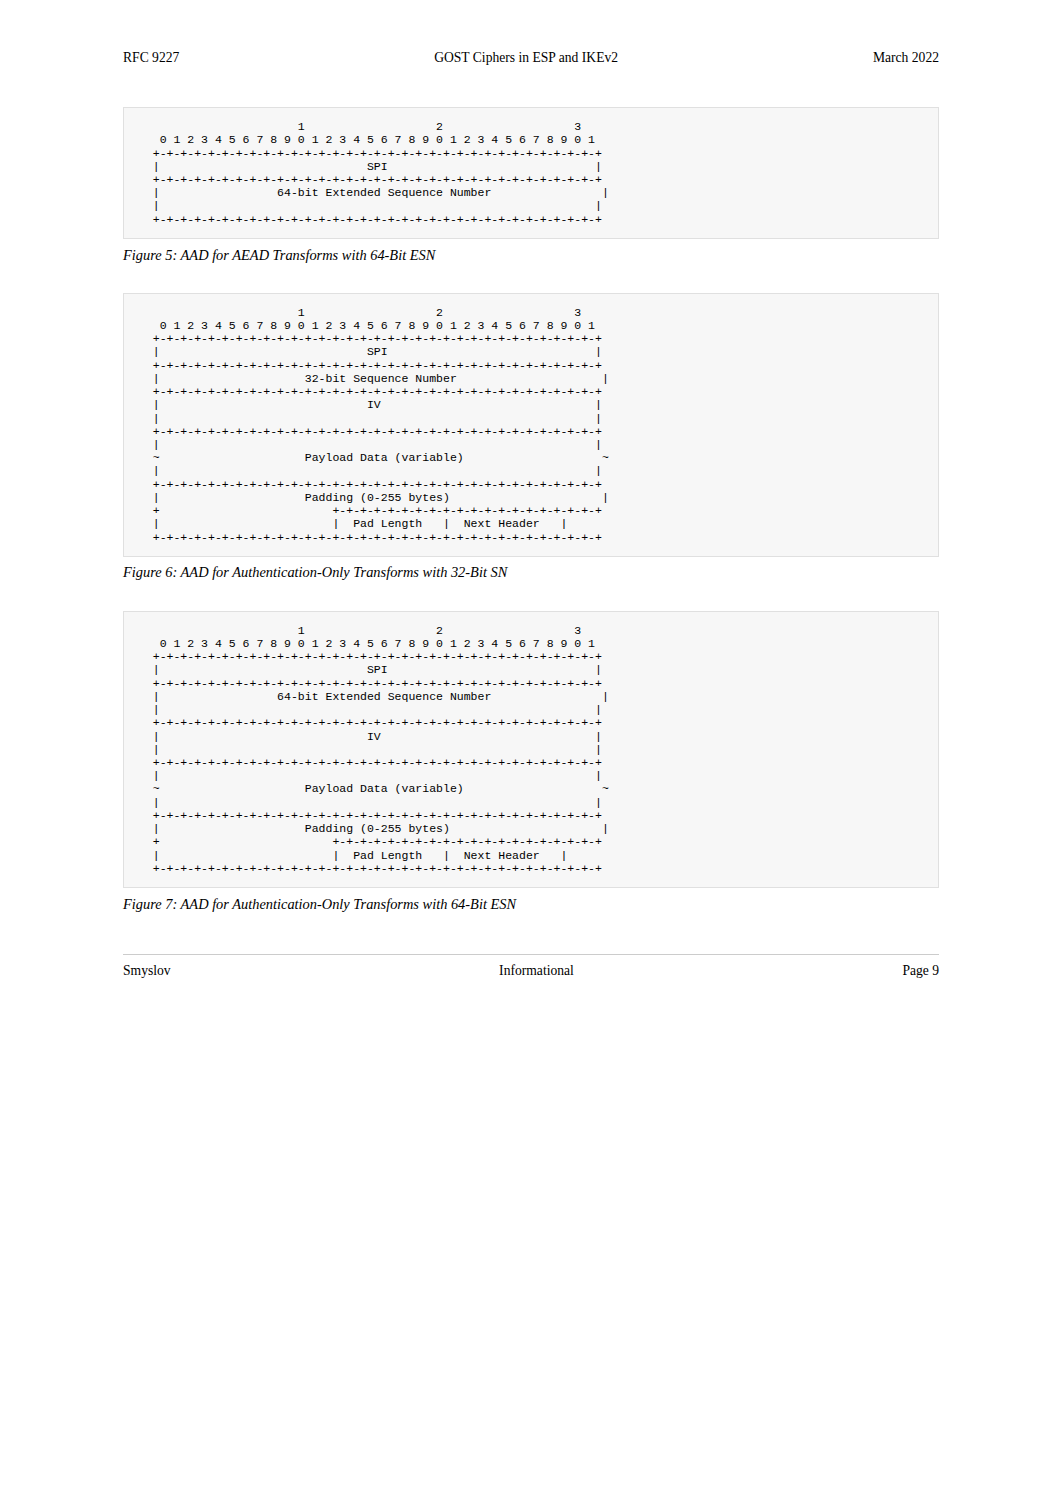RFC 9227 GOST Ciphers in ESP and IKEv2 March 2022
                        1                   2                   3
    0 1 2 3 4 5 6 7 8 9 0 1 2 3 4 5 6 7 8 9 0 1 2 3 4 5 6 7 8 9 0 1
   +-+-+-+-+-+-+-+-+-+-+-+-+-+-+-+-+-+-+-+-+-+-+-+-+-+-+-+-+-+-+-+-+
   |                              SPI                              |
   +-+-+-+-+-+-+-+-+-+-+-+-+-+-+-+-+-+-+-+-+-+-+-+-+-+-+-+-+-+-+-+-+
   |                 64-bit Extended Sequence Number                |
   |                                                               |
   +-+-+-+-+-+-+-+-+-+-+-+-+-+-+-+-+-+-+-+-+-+-+-+-+-+-+-+-+-+-+-+-+
Figure 5: AAD for AEAD Transforms with 64-Bit ESN
                        1                   2                   3
    0 1 2 3 4 5 6 7 8 9 0 1 2 3 4 5 6 7 8 9 0 1 2 3 4 5 6 7 8 9 0 1
   +-+-+-+-+-+-+-+-+-+-+-+-+-+-+-+-+-+-+-+-+-+-+-+-+-+-+-+-+-+-+-+-+
   |                              SPI                              |
   +-+-+-+-+-+-+-+-+-+-+-+-+-+-+-+-+-+-+-+-+-+-+-+-+-+-+-+-+-+-+-+-+
   |                     32-bit Sequence Number                     |
   +-+-+-+-+-+-+-+-+-+-+-+-+-+-+-+-+-+-+-+-+-+-+-+-+-+-+-+-+-+-+-+-+
   |                              IV                               |
   |                                                               |
   +-+-+-+-+-+-+-+-+-+-+-+-+-+-+-+-+-+-+-+-+-+-+-+-+-+-+-+-+-+-+-+-+
   |                                                               |
   ~                     Payload Data (variable)                    ~
   |                                                               |
   +-+-+-+-+-+-+-+-+-+-+-+-+-+-+-+-+-+-+-+-+-+-+-+-+-+-+-+-+-+-+-+-+
   |                     Padding (0-255 bytes)                      |
   +                         +-+-+-+-+-+-+-+-+-+-+-+-+-+-+-+-+-+-+-+
   |                         |  Pad Length   |  Next Header   |
   +-+-+-+-+-+-+-+-+-+-+-+-+-+-+-+-+-+-+-+-+-+-+-+-+-+-+-+-+-+-+-+-+
Figure 6: AAD for Authentication-Only Transforms with 32-Bit SN
                        1                   2                   3
    0 1 2 3 4 5 6 7 8 9 0 1 2 3 4 5 6 7 8 9 0 1 2 3 4 5 6 7 8 9 0 1
   +-+-+-+-+-+-+-+-+-+-+-+-+-+-+-+-+-+-+-+-+-+-+-+-+-+-+-+-+-+-+-+-+
   |                              SPI                              |
   +-+-+-+-+-+-+-+-+-+-+-+-+-+-+-+-+-+-+-+-+-+-+-+-+-+-+-+-+-+-+-+-+
   |                 64-bit Extended Sequence Number                |
   |                                                               |
   +-+-+-+-+-+-+-+-+-+-+-+-+-+-+-+-+-+-+-+-+-+-+-+-+-+-+-+-+-+-+-+-+
   |                              IV                               |
   |                                                               |
   +-+-+-+-+-+-+-+-+-+-+-+-+-+-+-+-+-+-+-+-+-+-+-+-+-+-+-+-+-+-+-+-+
   |                                                               |
   ~                     Payload Data (variable)                    ~
   |                                                               |
   +-+-+-+-+-+-+-+-+-+-+-+-+-+-+-+-+-+-+-+-+-+-+-+-+-+-+-+-+-+-+-+-+
   |                     Padding (0-255 bytes)                      |
   +                         +-+-+-+-+-+-+-+-+-+-+-+-+-+-+-+-+-+-+-+
   |                         |  Pad Length   |  Next Header   |
   +-+-+-+-+-+-+-+-+-+-+-+-+-+-+-+-+-+-+-+-+-+-+-+-+-+-+-+-+-+-+-+-+
Figure 7: AAD for Authentication-Only Transforms with 64-Bit ESN
Smyslov Informational Page 9